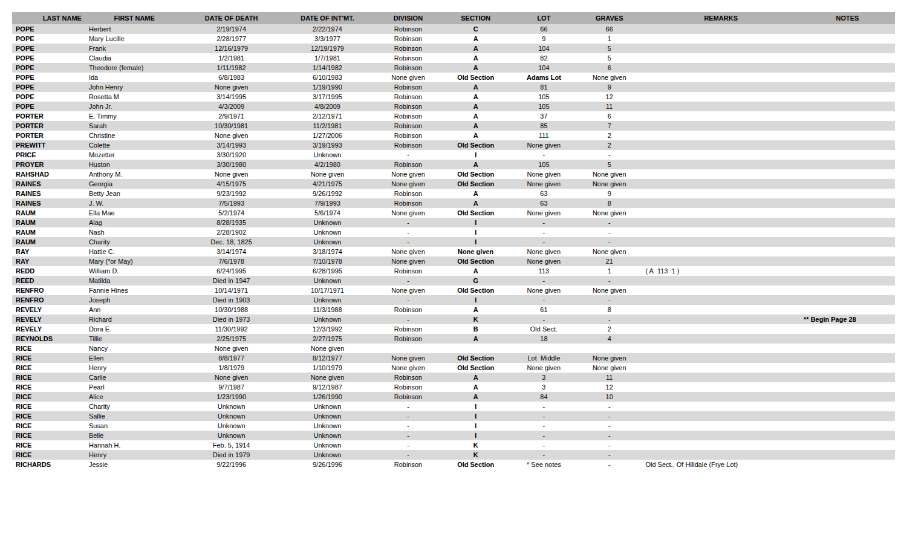| LAST NAME | FIRST NAME | DATE OF DEATH | DATE OF INT'MT. | DIVISION | SECTION | LOT | GRAVES | REMARKS | NOTES |
| --- | --- | --- | --- | --- | --- | --- | --- | --- | --- |
| POPE | Herbert | 2/19/1974 | 2/22/1974 | Robinson | C | 66 | 66 | | |
| POPE | Mary Lucille | 2/28/1977 | 3/3/1977 | Robinson | A | 9 | 1 | | |
| POPE | Frank | 12/16/1979 | 12/19/1979 | Robinson | A | 104 | 5 | | |
| POPE | Claudia | 1/2/1981 | 1/7/1981 | Robinson | A | 82 | 5 | | |
| POPE | Theodore (female) | 1/11/1982 | 1/14/1982 | Robinson | A | 104 | 6 | | |
| POPE | Ida | 6/8/1983 | 6/10/1983 | None given | Old Section | Adams Lot | None given | | |
| POPE | John Henry | None given | 1/19/1990 | Robinson | A | 81 | 9 | | |
| POPE | Rosetta M | 3/14/1995 | 3/17/1995 | Robinson | A | 105 | 12 | | |
| POPE | John Jr. | 4/3/2009 | 4/8/2009 | Robinson | A | 105 | 11 | | |
| PORTER | E. Timmy | 2/9/1971 | 2/12/1971 | Robinson | A | 37 | 6 | | |
| PORTER | Sarah | 10/30/1981 | 11/2/1981 | Robinson | A | 85 | 7 | | |
| PORTER | Christine | None given | 1/27/2006 | Robinson | A | 111 | 2 | | |
| PREWITT | Colette | 3/14/1993 | 3/19/1993 | Robinson | Old Section | None given | 2 | | |
| PRICE | Mozetter | 3/30/1920 | Unknown | - | I | - | - | | |
| PROYER | Huston | 3/30/1980 | 4/2/1980 | Robinson | A | 105 | 5 | | |
| RAHSHAD | Anthony M. | None given | None given | None given | Old Section | None given | None given | | |
| RAINES | Georgia | 4/15/1975 | 4/21/1975 | None given | Old Section | None given | None given | | |
| RAINES | Betty Jean | 9/23/1992 | 9/26/1992 | Robinson | A | 63 | 9 | | |
| RAINES | J. W. | 7/5/1993 | 7/9/1993 | Robinson | A | 63 | 8 | | |
| RAUM | Ella Mae | 5/2/1974 | 5/6/1974 | None given | Old Section | None given | None given | | |
| RAUM | Alag | 8/28/1935 | Unknown | - | I | - | - | | |
| RAUM | Nash | 2/28/1902 | Unknown | - | I | - | - | | |
| RAUM | Charity | Dec. 18, 1825 | Unknown | - | I | - | - | | |
| RAY | Hattie C. | 3/14/1974 | 3/18/1974 | None given | None given | None given | None given | | |
| RAY | Mary (*or May) | 7/6/1978 | 7/10/1978 | None given | Old Section | None given | 21 | | |
| REDD | William D. | 6/24/1995 | 6/28/1995 | Robinson | A | 113 | 1 | ( A 113 1 ) | |
| REED | Matilda | Died in 1947 | Unknown | - | G | - | - | | |
| RENFRO | Fannie Hines | 10/14/1971 | 10/17/1971 | None given | Old Section | None given | None given | | |
| RENFRO | Joseph | Died in 1903 | Unknown | - | I | - | - | | |
| REVELY | Ann | 10/30/1988 | 11/3/1988 | Robinson | A | 61 | 8 | | |
| REVELY | Richard | Died in 1973 | Unknown | - | K | - | - | | ** Begin Page 28 |
| REVELY | Dora E. | 11/30/1992 | 12/3/1992 | Robinson | B | Old Sect. | 2 | | |
| REYNOLDS | Tillie | 2/25/1975 | 2/27/1975 | Robinson | A | 18 | 4 | | |
| RICE | Nancy | None given | None given | | | | | | |
| RICE | Ellen | 8/8/1977 | 8/12/1977 | None given | Old Section | Lot Middle | None given | | |
| RICE | Henry | 1/8/1979 | 1/10/1979 | None given | Old Section | None given | None given | | |
| RICE | Carlie | None given | None given | Robinson | A | 3 | 11 | | |
| RICE | Pearl | 9/7/1987 | 9/12/1987 | Robinson | A | 3 | 12 | | |
| RICE | Alice | 1/23/1990 | 1/26/1990 | Robinson | A | 84 | 10 | | |
| RICE | Charity | Unknown | Unknown | - | I | - | - | | |
| RICE | Sallie | Unknown | Unknown | - | I | - | - | | |
| RICE | Susan | Unknown | Unknown | - | I | - | - | | |
| RICE | Belle | Unknown | Unknown | - | I | - | - | | |
| RICE | Hannah H. | Feb. 5, 1914 | Unknown | - | K | - | - | | |
| RICE | Henry | Died in 1979 | Unknown | - | K | - | - | | |
| RICHARDS | Jessie | 9/22/1996 | 9/26/1996 | Robinson | Old Section | * See notes | - | Old Sect.. Of Hilldale (Frye Lot) | |